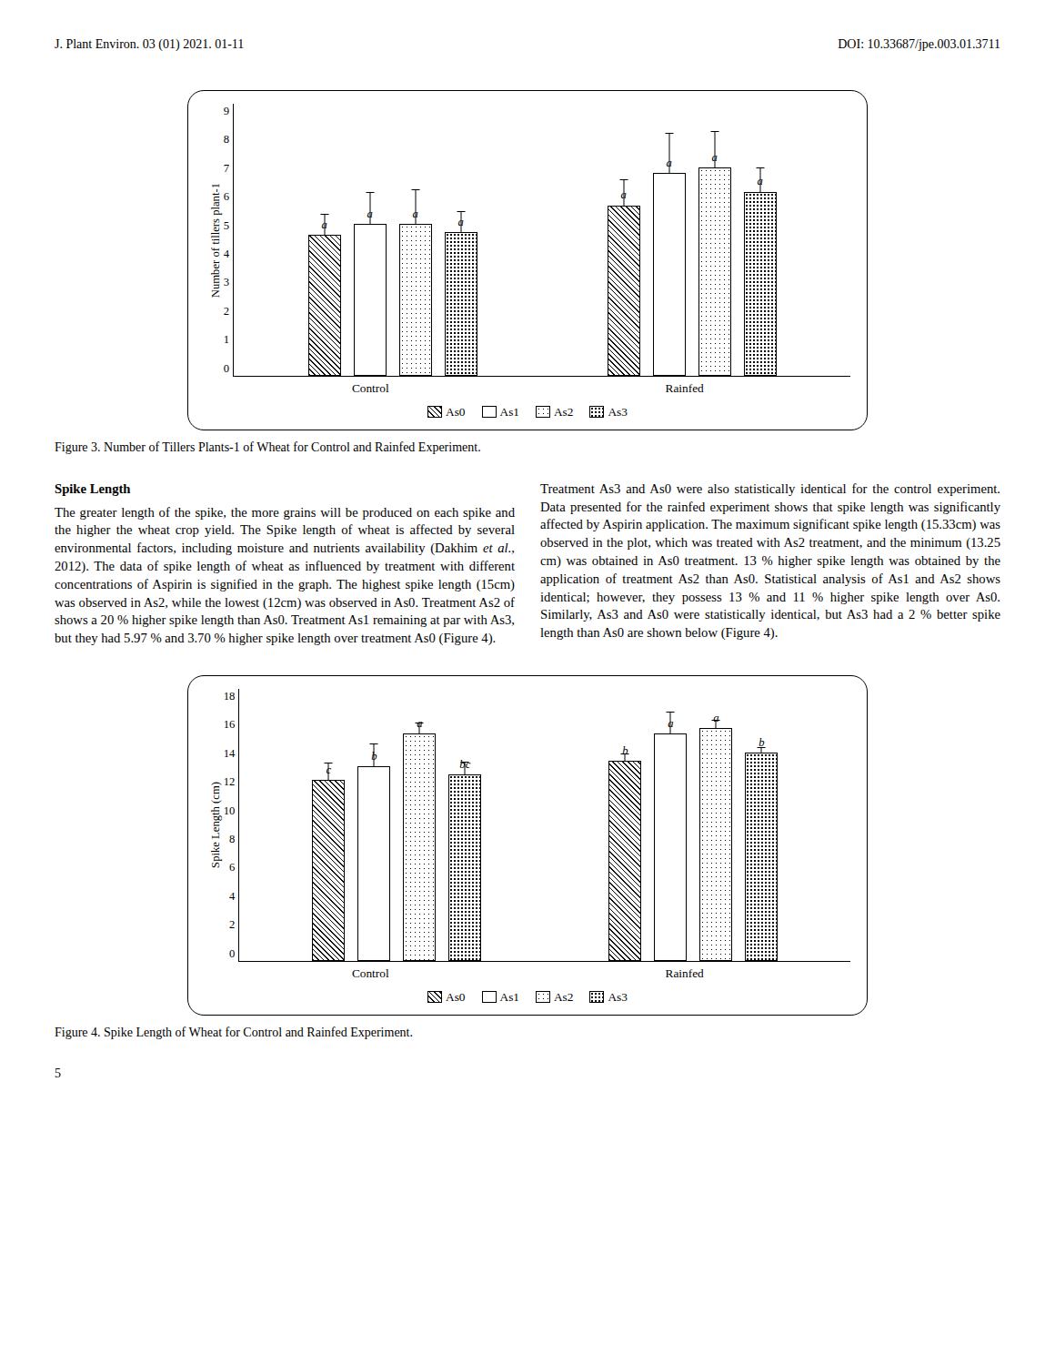J. Plant Environ. 03 (01) 2021. 01-11 DOI: 10.33687/jpe.003.01.3711
Number of tillers plant-1
9876543210
a
a
a
a
a
a
a
a
Control Rainfed
As0 As1 As2 As3
Figure 3. Number of Tillers Plants-1 of Wheat for Control and Rainfed Experiment.
Spike Length
The greater length of the spike, the more grains will be produced on each spike and the higher the wheat crop yield. The Spike length of wheat is affected by several environmental factors, including moisture and nutrients availability (Dakhim et al., 2012). The data of spike length of wheat as influenced by treatment with different concentrations of Aspirin is signified in the graph. The highest spike length (15cm) was observed in As2, while the lowest (12cm) was observed in As0. Treatment As2 of shows a 20 % higher spike length than As0. Treatment As1 remaining at par with As3, but they had 5.97 % and 3.70 % higher spike length over treatment As0 (Figure 4).
Treatment As3 and As0 were also statistically identical for the control experiment. Data presented for the rainfed experiment shows that spike length was significantly affected by Aspirin application. The maximum significant spike length (15.33cm) was observed in the plot, which was treated with As2 treatment, and the minimum (13.25 cm) was obtained in As0 treatment. 13 % higher spike length was obtained by the application of treatment As2 than As0. Statistical analysis of As1 and As2 shows identical; however, they possess 13 % and 11 % higher spike length over As0. Similarly, As3 and As0 were statistically identical, but As3 had a 2 % better spike length than As0 are shown below (Figure 4).
Spike Length (cm)
181614121086420
c
b
a
bc
b
a
a
b
Control Rainfed
As0 As1 As2 As3
Figure 4. Spike Length of Wheat for Control and Rainfed Experiment.
5